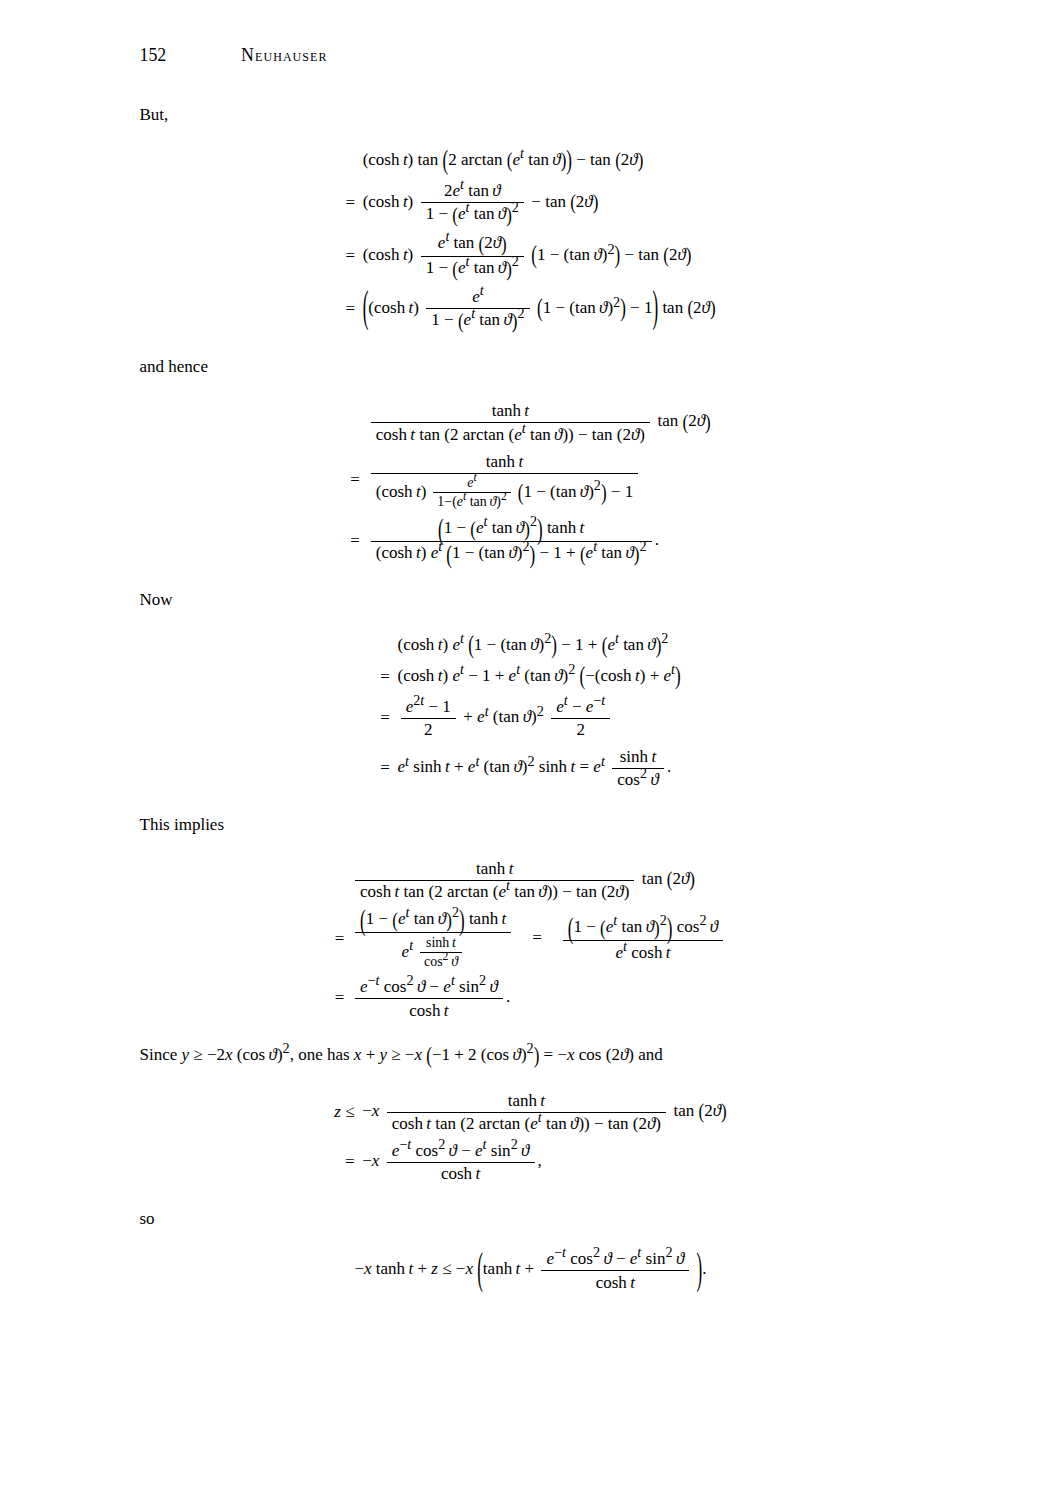152 Neuhauser
But,
| | (cosh t ) tan ( 2 arctan ( e t tan ϑ ) ) − tan ( 2 ϑ ) |
| = | (cosh t ) 2 e t tan ϑ 1 − ( e t tan ϑ ) 2 − tan ( 2 ϑ ) |
| = | (cosh t ) e t tan ( 2 ϑ ) 1 − ( e t tan ϑ ) 2 ( 1 − (tan ϑ ) 2 ) − tan ( 2 ϑ ) |
| = | ( (cosh t ) e t 1 − ( e t tan ϑ ) 2 ( 1 − (tan ϑ ) 2 ) − 1 ) tan ( 2 ϑ ) |
and hence
| | tanh t cosh t tan (2 arctan ( e t tan ϑ )) − tan (2 ϑ ) tan ( 2 ϑ ) |
| = | tanh t (cosh t ) e t 1−( e t tan ϑ ) 2 ( 1 − (tan ϑ ) 2 ) − 1 |
| = | ( 1 − ( e t tan ϑ ) 2 ) tanh t (cosh t ) e t ( 1 − (tan ϑ ) 2 ) − 1 + ( e t tan ϑ ) 2 . |
Now
| | (cosh t ) e t ( 1 − (tan ϑ ) 2 ) − 1 + ( e t tan ϑ ) 2 |
| = | (cosh t ) e t − 1 + e t (tan ϑ ) 2 ( −(cosh t ) + e t ) |
| = | e 2 t − 1 2 + e t (tan ϑ ) 2 e t − e − t 2 |
| = | e t sinh t + e t (tan ϑ ) 2 sinh t = e t sinh t cos 2 ϑ . |
This implies
| | tanh t cosh t tan (2 arctan ( e t tan ϑ )) − tan (2 ϑ ) tan ( 2 ϑ ) |
| = | ( 1 − ( e t tan ϑ ) 2 ) tanh t e t sinh t cos 2 ϑ = ( 1 − ( e t tan ϑ ) 2 ) cos 2 ϑ e t cosh t |
| = | e − t cos 2 ϑ − e t sin 2 ϑ cosh t . |
Since y ≥ −2x (cos ϑ)2, one has x + y ≥ −x (−1 + 2 (cos ϑ)2) = −x cos (2ϑ) and
| z ≤ | − x tanh t cosh t tan (2 arctan ( e t tan ϑ )) − tan (2 ϑ ) tan ( 2 ϑ ) |
| = | − x e − t cos 2 ϑ − e t sin 2 ϑ cosh t , |
so
−x tanh t + z ≤ −x (tanh t + e−t cos2 ϑ − et sin2 ϑ cosh t ).